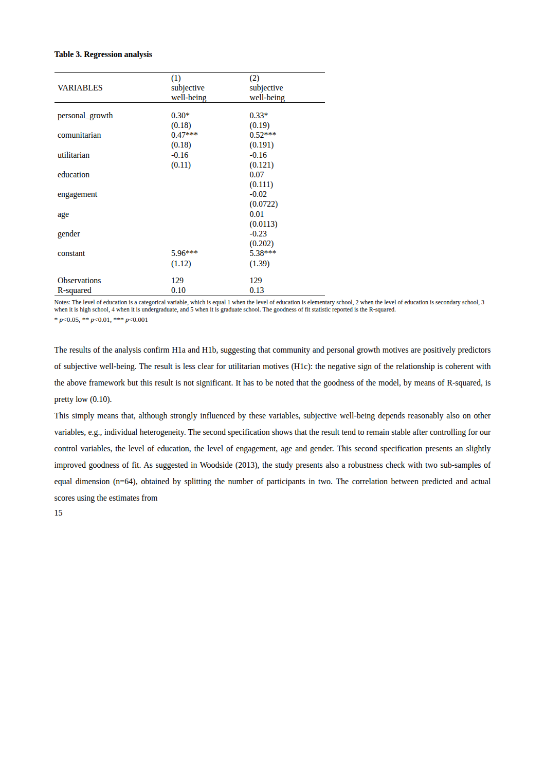Table 3. Regression analysis
| | (1) | (2) |
| --- | --- | --- |
| VARIABLES | subjective | subjective |
| | well-being | well-being |
| personal_growth | 0.30* | 0.33* |
| | (0.18) | (0.19) |
| comunitarian | 0.47*** | 0.52*** |
| | (0.18) | (0.191) |
| utilitarian | -0.16 | -0.16 |
| | (0.11) | (0.121) |
| education | | 0.07 |
| | | (0.111) |
| engagement | | -0.02 |
| | | (0.0722) |
| age | | 0.01 |
| | | (0.0113) |
| gender | | -0.23 |
| | | (0.202) |
| constant | 5.96*** | 5.38*** |
| | (1.12) | (1.39) |
| Observations | 129 | 129 |
| R-squared | 0.10 | 0.13 |
Notes: The level of education is a categorical variable, which is equal 1 when the level of education is elementary school, 2 when the level of education is secondary school, 3 when it is high school, 4 when it is undergraduate, and 5 when it is graduate school. The goodness of fit statistic reported is the R-squared.
* p<0.05, ** p<0.01, *** p<0.001
The results of the analysis confirm H1a and H1b, suggesting that community and personal growth motives are positively predictors of subjective well-being. The result is less clear for utilitarian motives (H1c): the negative sign of the relationship is coherent with the above framework but this result is not significant. It has to be noted that the goodness of the model, by means of R-squared, is pretty low (0.10).
This simply means that, although strongly influenced by these variables, subjective well-being depends reasonably also on other variables, e.g., individual heterogeneity. The second specification shows that the result tend to remain stable after controlling for our control variables, the level of education, the level of engagement, age and gender. This second specification presents an slightly improved goodness of fit. As suggested in Woodside (2013), the study presents also a robustness check with two sub-samples of equal dimension (n=64), obtained by splitting the number of participants in two. The correlation between predicted and actual scores using the estimates from
15